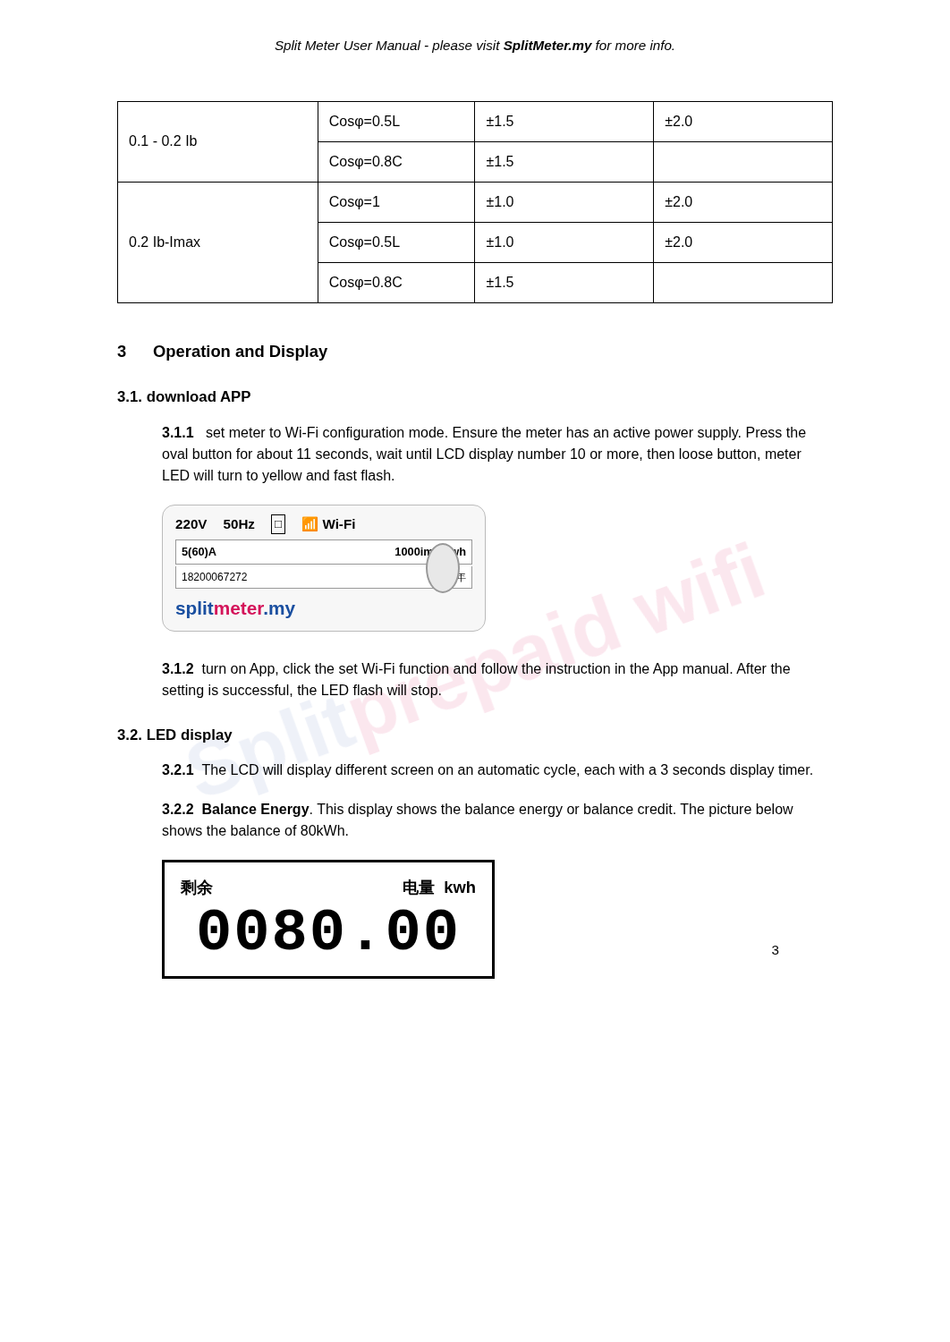Splitprepaid wifi
Split Meter User Manual - please visit SplitMeter.my for more info.
| 0.1 - 0.2 Ib | Cosφ=0.5L | ±1.5 | ±2.0 |
| Cosφ=0.8C | ±1.5 | |
| 0.2 Ib-Imax | Cosφ=1 | ±1.0 | ±2.0 |
| Cosφ=0.5L | ±1.0 | ±2.0 |
| Cosφ=0.8C | ±1.5 | |
3 Operation and Display
3.1. download APP
3.1.1 set meter to Wi-Fi configuration mode. Ensure the meter has an active power supply. Press the oval button for about 11 seconds, wait until LCD display number 10 or more, then loose button, meter LED will turn to yellow and fast flash.
220V 50Hz □ 📶 Wi-Fi
5(60)A 1000imp/kwh
18200067272 2020年
split meter.my
3.1.2 turn on App, click the set Wi-Fi function and follow the instruction in the App manual. After the setting is successful, the LED flash will stop.
3.2. LED display
3.2.1 The LCD will display different screen on an automatic cycle, each with a 3 seconds display timer.
3.2.2 Balance Energy. This display shows the balance energy or balance credit. The picture below shows the balance of 80kWh.
剩余 电量 kwh
0080.00
3